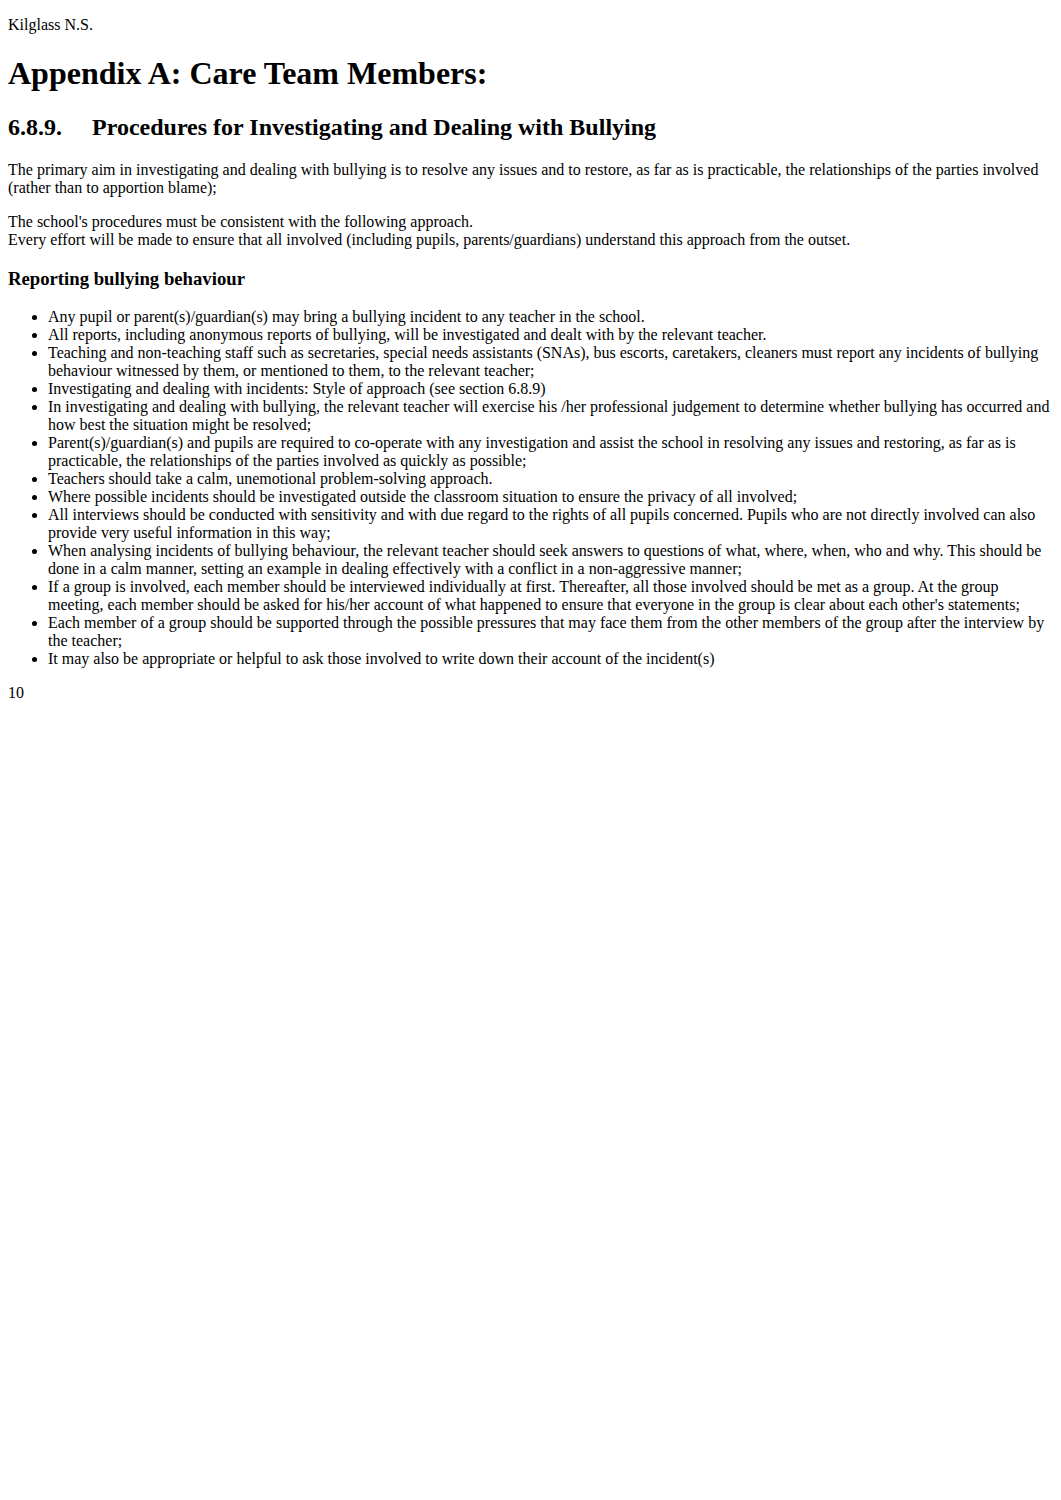Kilglass N.S.
Appendix A: Care Team Members:
6.8.9. Procedures for Investigating and Dealing with Bullying
The primary aim in investigating and dealing with bullying is to resolve any issues and to restore, as far as is practicable, the relationships of the parties involved (rather than to apportion blame);
The school's procedures must be consistent with the following approach.
Every effort will be made to ensure that all involved (including pupils, parents/guardians) understand this approach from the outset.
Reporting bullying behaviour
Any pupil or parent(s)/guardian(s) may bring a bullying incident to any teacher in the school.
All reports, including anonymous reports of bullying, will be investigated and dealt with by the relevant teacher.
Teaching and non-teaching staff such as secretaries, special needs assistants (SNAs), bus escorts, caretakers, cleaners must report any incidents of bullying behaviour witnessed by them, or mentioned to them, to the relevant teacher;
Investigating and dealing with incidents: Style of approach (see section 6.8.9)
In investigating and dealing with bullying, the relevant teacher will exercise his /her professional judgement to determine whether bullying has occurred and how best the situation might be resolved;
Parent(s)/guardian(s) and pupils are required to co-operate with any investigation and assist the school in resolving any issues and restoring, as far as is practicable, the relationships of the parties involved as quickly as possible;
Teachers should take a calm, unemotional problem-solving approach.
Where possible incidents should be investigated outside the classroom situation to ensure the privacy of all involved;
All interviews should be conducted with sensitivity and with due regard to the rights of all pupils concerned. Pupils who are not directly involved can also provide very useful information in this way;
When analysing incidents of bullying behaviour, the relevant teacher should seek answers to questions of what, where, when, who and why. This should be done in a calm manner, setting an example in dealing effectively with a conflict in a non-aggressive manner;
If a group is involved, each member should be interviewed individually at first. Thereafter, all those involved should be met as a group. At the group meeting, each member should be asked for his/her account of what happened to ensure that everyone in the group is clear about each other's statements;
Each member of a group should be supported through the possible pressures that may face them from the other members of the group after the interview by the teacher;
It may also be appropriate or helpful to ask those involved to write down their account of the incident(s)
10